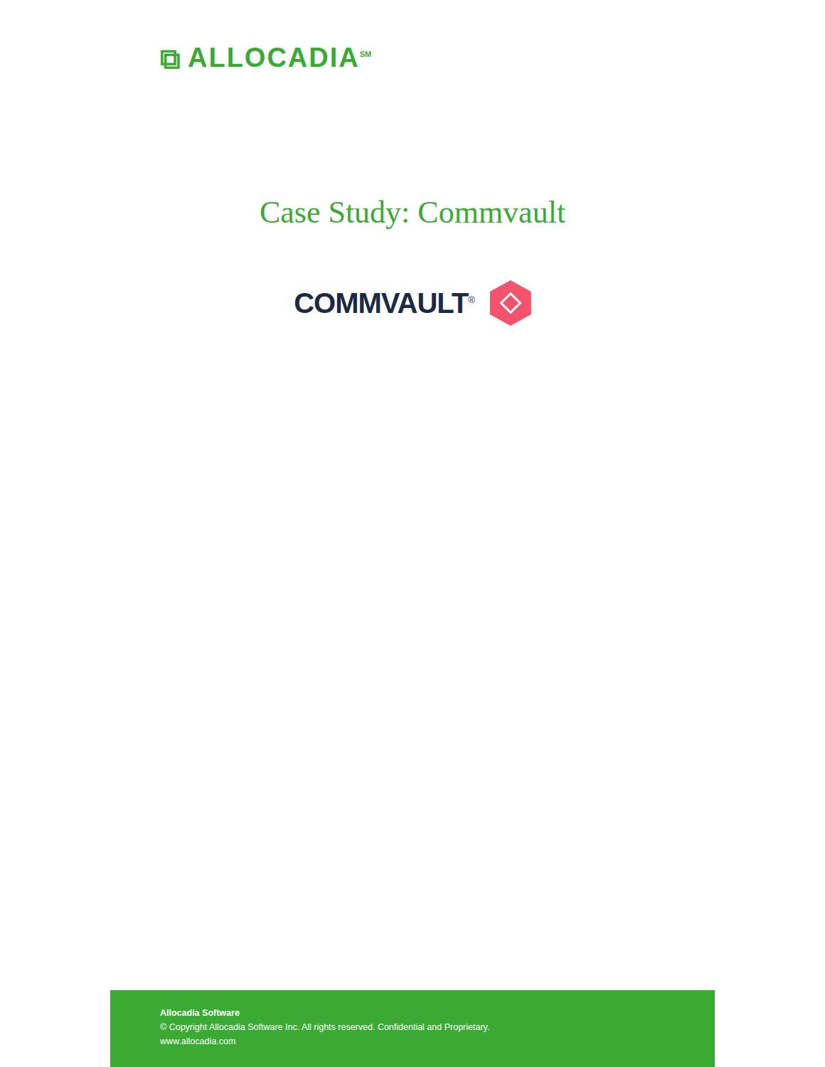⧉ ALLOCADIASM
Case Study: Commvault
COMMVAULT®
Allocadia Software © Copyright Allocadia Software Inc. All rights reserved. Confidential and Proprietary.
www.allocadia.com